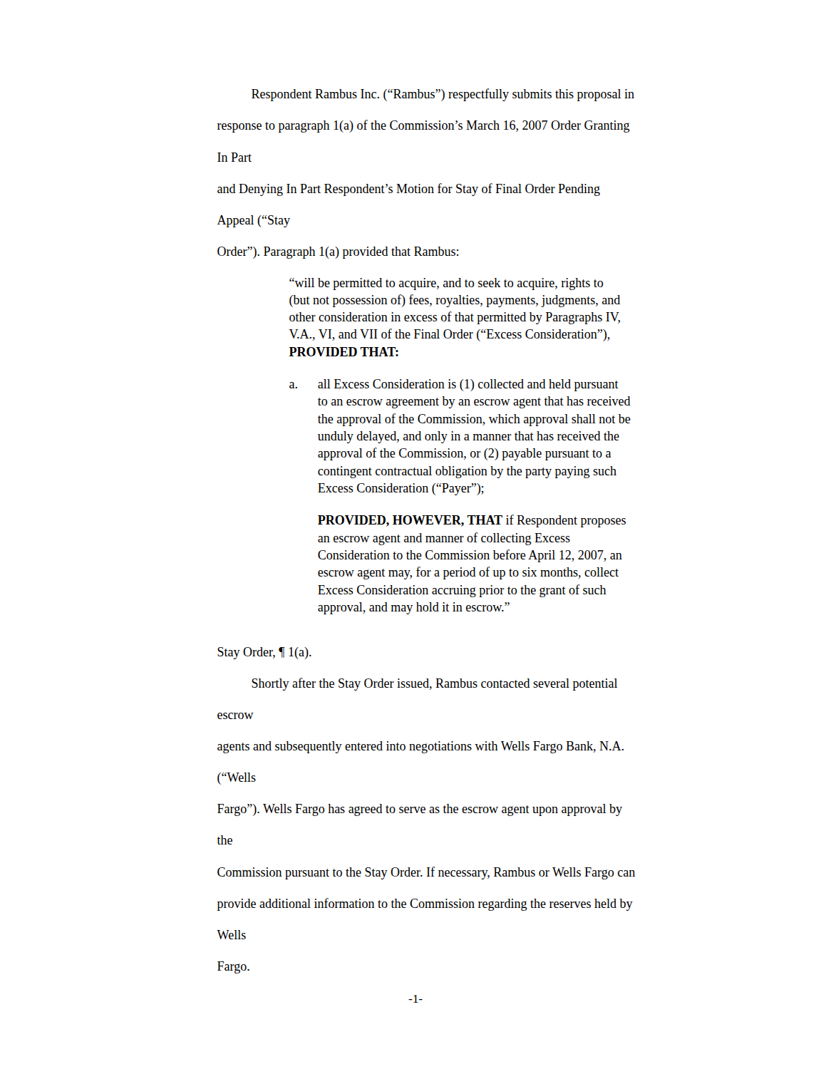Respondent Rambus Inc. (“Rambus”) respectfully submits this proposal in
response to paragraph 1(a) of the Commission’s March 16, 2007 Order Granting In Part
and Denying In Part Respondent’s Motion for Stay of Final Order Pending Appeal (“Stay
Order”). Paragraph 1(a) provided that Rambus:
“will be permitted to acquire, and to seek to acquire, rights to
(but not possession of) fees, royalties, payments, judgments, and
other consideration in excess of that permitted by Paragraphs IV,
V.A., VI, and VII of the Final Order (“Excess Consideration”),
PROVIDED THAT:
a.
all Excess Consideration is (1) collected and held pursuant
to an escrow agreement by an escrow agent that has received
the approval of the Commission, which approval shall not be
unduly delayed, and only in a manner that has received the
approval of the Commission, or (2) payable pursuant to a
contingent contractual obligation by the party paying such
Excess Consideration (“Payer”);
PROVIDED, HOWEVER, THAT if Respondent proposes
an escrow agent and manner of collecting Excess
Consideration to the Commission before April 12, 2007, an
escrow agent may, for a period of up to six months, collect
Excess Consideration accruing prior to the grant of such
approval, and may hold it in escrow.”
Stay Order, ¶ 1(a).
Shortly after the Stay Order issued, Rambus contacted several potential escrow
agents and subsequently entered into negotiations with Wells Fargo Bank, N.A. (“Wells
Fargo”). Wells Fargo has agreed to serve as the escrow agent upon approval by the
Commission pursuant to the Stay Order. If necessary, Rambus or Wells Fargo can
provide additional information to the Commission regarding the reserves held by Wells
Fargo.
-1-